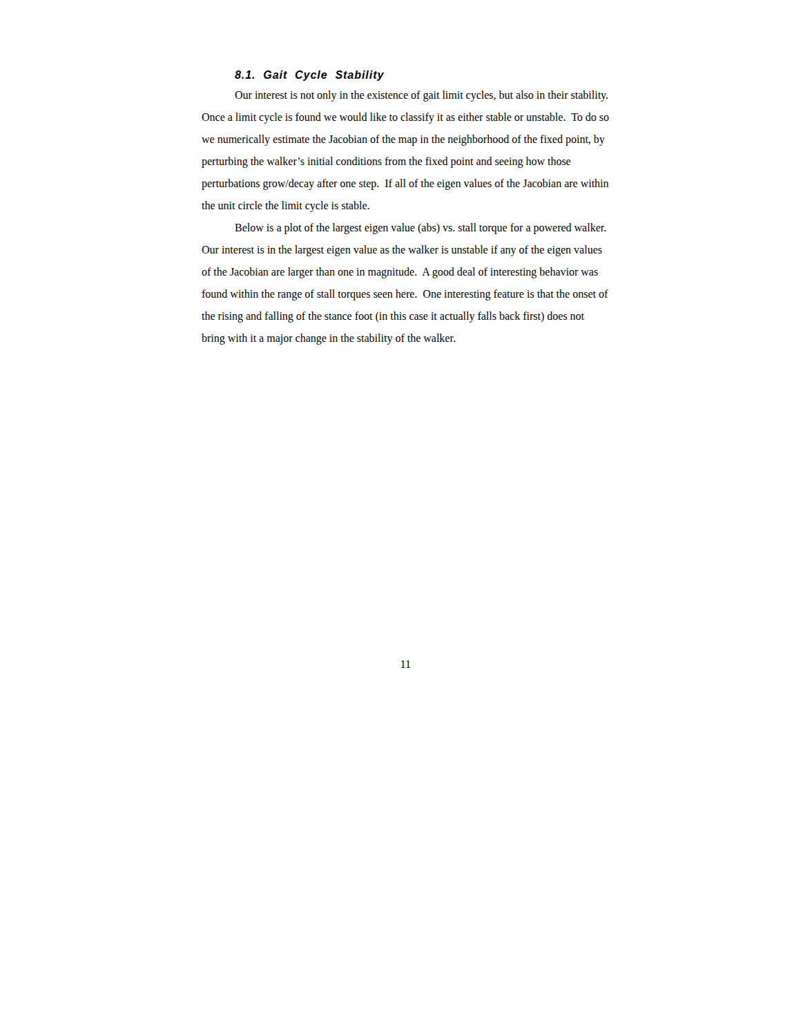8.1. Gait Cycle Stability
Our interest is not only in the existence of gait limit cycles, but also in their stability. Once a limit cycle is found we would like to classify it as either stable or unstable. To do so we numerically estimate the Jacobian of the map in the neighborhood of the fixed point, by perturbing the walker’s initial conditions from the fixed point and seeing how those perturbations grow/decay after one step. If all of the eigen values of the Jacobian are within the unit circle the limit cycle is stable.
Below is a plot of the largest eigen value (abs) vs. stall torque for a powered walker. Our interest is in the largest eigen value as the walker is unstable if any of the eigen values of the Jacobian are larger than one in magnitude. A good deal of interesting behavior was found within the range of stall torques seen here. One interesting feature is that the onset of the rising and falling of the stance foot (in this case it actually falls back first) does not bring with it a major change in the stability of the walker.
11